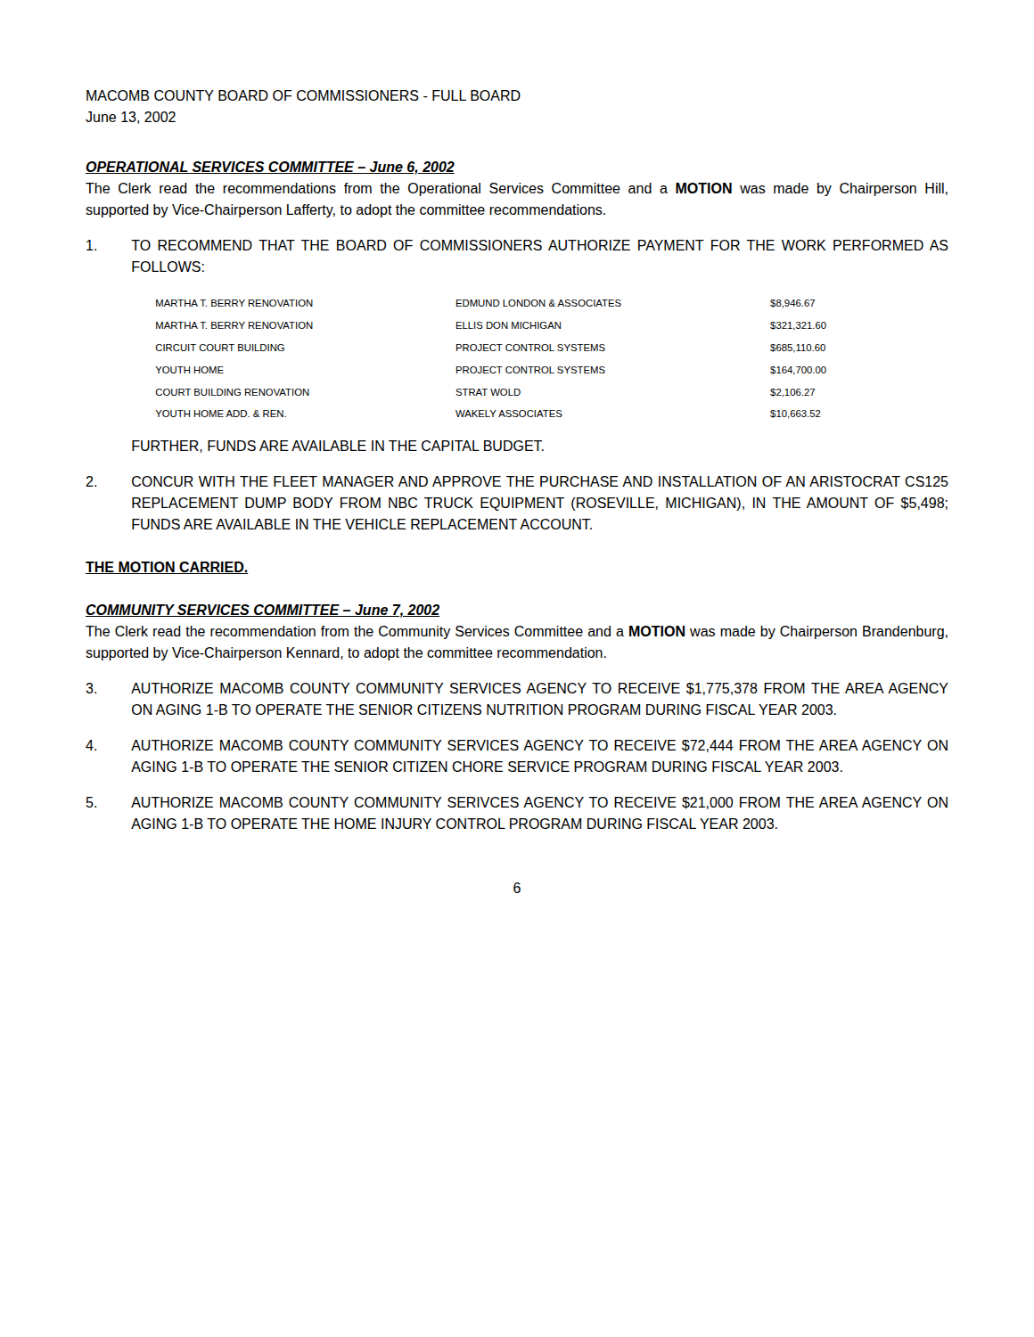MACOMB COUNTY BOARD OF COMMISSIONERS - FULL BOARD
June 13, 2002
OPERATIONAL SERVICES COMMITTEE – June 6, 2002
The Clerk read the recommendations from the Operational Services Committee and a MOTION was made by Chairperson Hill, supported by Vice-Chairperson Lafferty, to adopt the committee recommendations.
1.
TO RECOMMEND THAT THE BOARD OF COMMISSIONERS AUTHORIZE PAYMENT FOR THE WORK PERFORMED AS FOLLOWS:
| MARTHA T. BERRY RENOVATION | EDMUND LONDON & ASSOCIATES | $8,946.67 |
| MARTHA T. BERRY RENOVATION | ELLIS DON MICHIGAN | $321,321.60 |
| CIRCUIT COURT BUILDING | PROJECT CONTROL SYSTEMS | $685,110.60 |
| YOUTH HOME | PROJECT CONTROL SYSTEMS | $164,700.00 |
| COURT BUILDING RENOVATION | STRAT WOLD | $2,106.27 |
| YOUTH HOME ADD. & REN. | WAKELY ASSOCIATES | $10,663.52 |
FURTHER, FUNDS ARE AVAILABLE IN THE CAPITAL BUDGET.
2.
CONCUR WITH THE FLEET MANAGER AND APPROVE THE PURCHASE AND INSTALLATION OF AN ARISTOCRAT CS125 REPLACEMENT DUMP BODY FROM NBC TRUCK EQUIPMENT (ROSEVILLE, MICHIGAN), IN THE AMOUNT OF $5,498; FUNDS ARE AVAILABLE IN THE VEHICLE REPLACEMENT ACCOUNT.
THE MOTION CARRIED.
COMMUNITY SERVICES COMMITTEE – June 7, 2002
The Clerk read the recommendation from the Community Services Committee and a MOTION was made by Chairperson Brandenburg, supported by Vice-Chairperson Kennard, to adopt the committee recommendation.
3.
AUTHORIZE MACOMB COUNTY COMMUNITY SERVICES AGENCY TO RECEIVE $1,775,378 FROM THE AREA AGENCY ON AGING 1-B TO OPERATE THE SENIOR CITIZENS NUTRITION PROGRAM DURING FISCAL YEAR 2003.
4.
AUTHORIZE MACOMB COUNTY COMMUNITY SERVICES AGENCY TO RECEIVE $72,444 FROM THE AREA AGENCY ON AGING 1-B TO OPERATE THE SENIOR CITIZEN CHORE SERVICE PROGRAM DURING FISCAL YEAR 2003.
5.
AUTHORIZE MACOMB COUNTY COMMUNITY SERIVCES AGENCY TO RECEIVE $21,000 FROM THE AREA AGENCY ON AGING 1-B TO OPERATE THE HOME INJURY CONTROL PROGRAM DURING FISCAL YEAR 2003.
6